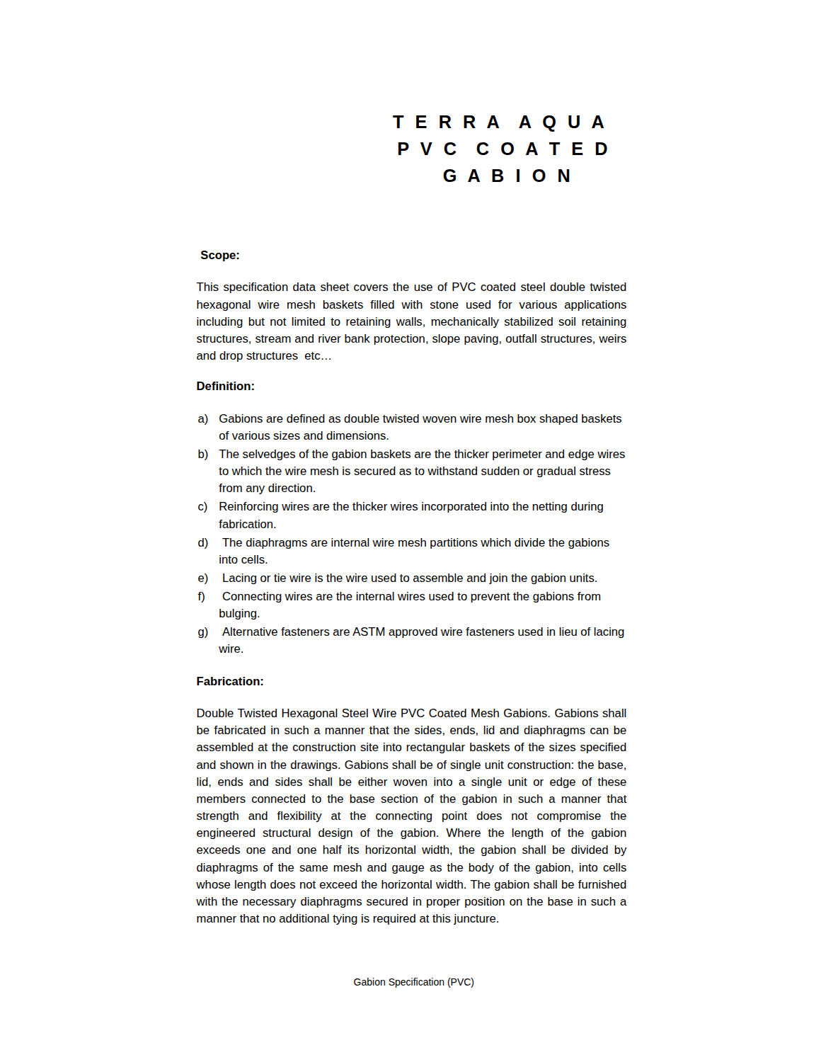T E R R A A Q U A P V C C O A T E D G A B I O N
Scope:
This specification data sheet covers the use of PVC coated steel double twisted hexagonal wire mesh baskets filled with stone used for various applications including but not limited to retaining walls, mechanically stabilized soil retaining structures, stream and river bank protection, slope paving, outfall structures, weirs and drop structures etc…
Definition:
a) Gabions are defined as double twisted woven wire mesh box shaped baskets of various sizes and dimensions.
b) The selvedges of the gabion baskets are the thicker perimeter and edge wires to which the wire mesh is secured as to withstand sudden or gradual stress from any direction.
c) Reinforcing wires are the thicker wires incorporated into the netting during fabrication.
d) The diaphragms are internal wire mesh partitions which divide the gabions into cells.
e) Lacing or tie wire is the wire used to assemble and join the gabion units.
f) Connecting wires are the internal wires used to prevent the gabions from bulging.
g) Alternative fasteners are ASTM approved wire fasteners used in lieu of lacing wire.
Fabrication:
Double Twisted Hexagonal Steel Wire PVC Coated Mesh Gabions. Gabions shall be fabricated in such a manner that the sides, ends, lid and diaphragms can be assembled at the construction site into rectangular baskets of the sizes specified and shown in the drawings. Gabions shall be of single unit construction: the base, lid, ends and sides shall be either woven into a single unit or edge of these members connected to the base section of the gabion in such a manner that strength and flexibility at the connecting point does not compromise the engineered structural design of the gabion. Where the length of the gabion exceeds one and one half its horizontal width, the gabion shall be divided by diaphragms of the same mesh and gauge as the body of the gabion, into cells whose length does not exceed the horizontal width. The gabion shall be furnished with the necessary diaphragms secured in proper position on the base in such a manner that no additional tying is required at this juncture.
Gabion Specification (PVC)